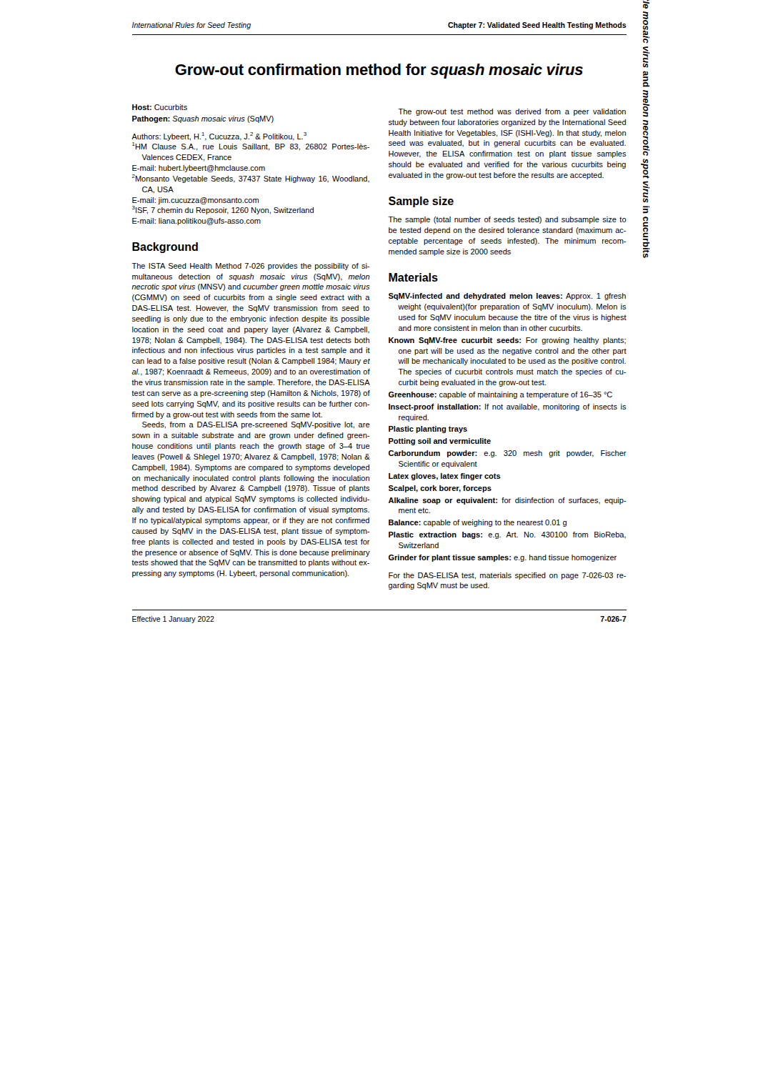International Rules for Seed Testing
Chapter 7: Validated Seed Health Testing Methods
Grow-out confirmation method for squash mosaic virus
Host: Cucurbits
Pathogen: Squash mosaic virus (SqMV)
Authors: Lybeert, H.1, Cucuzza, J.2 & Politikou, L.3
1HM Clause S.A., rue Louis Saillant, BP 83, 26802 Portes-lès-Valences CEDEX, France
E-mail: hubert.lybeert@hmclause.com
2Monsanto Vegetable Seeds, 37437 State Highway 16, Woodland, CA, USA
E-mail: jim.cucuzza@monsanto.com
3ISF, 7 chemin du Reposoir, 1260 Nyon, Switzerland
E-mail: liana.politikou@ufs-asso.com
Background
The ISTA Seed Health Method 7-026 provides the possibility of simultaneous detection of squash mosaic virus (SqMV), melon necrotic spot virus (MNSV) and cucumber green mottle mosaic virus (CGMMV) on seed of cucurbits from a single seed extract with a DAS-ELISA test. However, the SqMV transmission from seed to seedling is only due to the embryonic infection despite its possible location in the seed coat and papery layer (Alvarez & Campbell, 1978; Nolan & Campbell, 1984). The DAS-ELISA test detects both infectious and non infectious virus particles in a test sample and it can lead to a false positive result (Nolan & Campbell 1984; Maury et al., 1987; Koenraadt & Remeeus, 2009) and to an overestimation of the virus transmission rate in the sample. Therefore, the DAS-ELISA test can serve as a pre-screening step (Hamilton & Nichols, 1978) of seed lots carrying SqMV, and its positive results can be further confirmed by a grow-out test with seeds from the same lot.
Seeds, from a DAS-ELISA pre-screened SqMV-positive lot, are sown in a suitable substrate and are grown under defined greenhouse conditions until plants reach the growth stage of 3–4 true leaves (Powell & Shlegel 1970; Alvarez & Campbell, 1978; Nolan & Campbell, 1984). Symptoms are compared to symptoms developed on mechanically inoculated control plants following the inoculation method described by Alvarez & Campbell (1978). Tissue of plants showing typical and atypical SqMV symptoms is collected individually and tested by DAS-ELISA for confirmation of visual symptoms. If no typical/atypical symptoms appear, or if they are not confirmed caused by SqMV in the DAS-ELISA test, plant tissue of symptom-free plants is collected and tested in pools by DAS-ELISA test for the presence or absence of SqMV. This is done because preliminary tests showed that the SqMV can be transmitted to plants without expressing any symptoms (H. Lybeert, personal communication).
The grow-out test method was derived from a peer validation study between four laboratories organized by the International Seed Health Initiative for Vegetables, ISF (ISHI-Veg). In that study, melon seed was evaluated, but in general cucurbits can be evaluated. However, the ELISA confirmation test on plant tissue samples should be evaluated and verified for the various cucurbits being evaluated in the grow-out test before the results are accepted.
Sample size
The sample (total number of seeds tested) and subsample size to be tested depend on the desired tolerance standard (maximum acceptable percentage of seeds infested). The minimum recommended sample size is 2000 seeds
Materials
SqMV-infected and dehydrated melon leaves: Approx. 1 gfresh weight (equivalent)(for preparation of SqMV inoculum). Melon is used for SqMV inoculum because the titre of the virus is highest and more consistent in melon than in other cucurbits.
Known SqMV-free cucurbit seeds: For growing healthy plants; one part will be used as the negative control and the other part will be mechanically inoculated to be used as the positive control. The species of cucurbit controls must match the species of cucurbit being evaluated in the grow-out test.
Greenhouse: capable of maintaining a temperature of 16–35 °C
Insect-proof installation: If not available, monitoring of insects is required.
Plastic planting trays
Potting soil and vermiculite
Carborundum powder: e.g. 320 mesh grit powder, Fischer Scientific or equivalent
Latex gloves, latex finger cots
Scalpel, cork borer, forceps
Alkaline soap or equivalent: for disinfection of surfaces, equipment etc.
Balance: capable of weighing to the nearest 0.01 g
Plastic extraction bags: e.g. Art. No. 430100 from BioReba, Switzerland
Grinder for plant tissue samples: e.g. hand tissue homogenizer
For the DAS-ELISA test, materials specified on page 7-026-03 regarding SqMV must be used.
Effective 1 January 2022
7-026-7
7-026: Squash mosaic virus, cucumber green mottle mosaic virus and melon necrotic spot virus in cucurbits